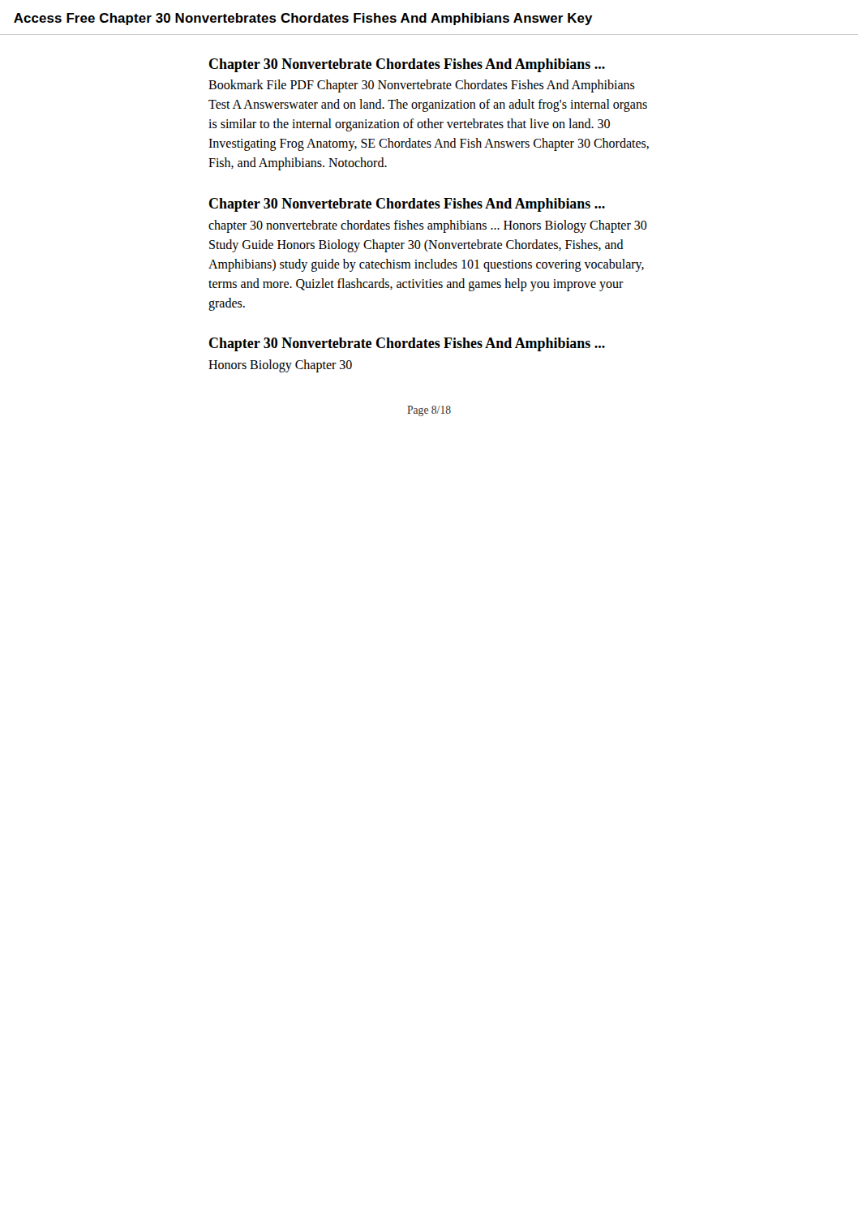Access Free Chapter 30 Nonvertebrates Chordates Fishes And Amphibians Answer Key
Chapter 30 Nonvertebrate Chordates Fishes And Amphibians ...
Bookmark File PDF Chapter 30 Nonvertebrate Chordates Fishes And Amphibians Test A Answerswater and on land. The organization of an adult frog's internal organs is similar to the internal organization of other vertebrates that live on land. 30 Investigating Frog Anatomy, SE Chordates And Fish Answers Chapter 30 Chordates, Fish, and Amphibians. Notochord.
Chapter 30 Nonvertebrate Chordates Fishes And Amphibians ...
chapter 30 nonvertebrate chordates fishes amphibians ... Honors Biology Chapter 30 Study Guide Honors Biology Chapter 30 (Nonvertebrate Chordates, Fishes, and Amphibians) study guide by catechism includes 101 questions covering vocabulary, terms and more. Quizlet flashcards, activities and games help you improve your grades.
Chapter 30 Nonvertebrate Chordates Fishes And Amphibians ...
Honors Biology Chapter 30
Page 8/18